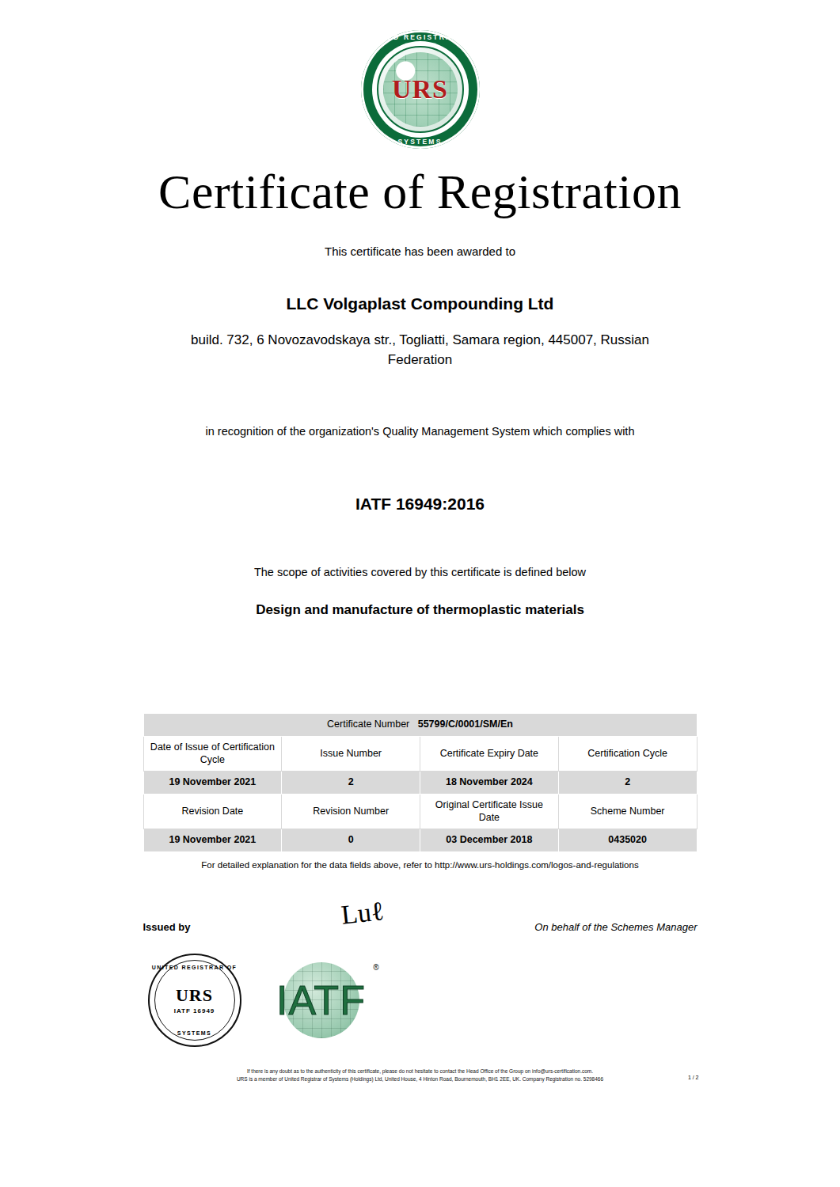United Registrar of
Systems
URS
Certificate of Registration
This certificate has been awarded to
LLC Volgaplast Compounding Ltd
build. 732, 6 Novozavodskaya str., Togliatti, Samara region, 445007, Russian Federation
in recognition of the organization's Quality Management System which complies with
IATF 16949:2016
The scope of activities covered by this certificate is defined below
Design and manufacture of thermoplastic materials
| Certificate Number 55799/C/0001/SM/En |
| Date of Issue of Certification Cycle | Issue Number | Certificate Expiry Date | Certification Cycle |
| 19 November 2021 | 2 | 18 November 2024 | 2 |
| Revision Date | Revision Number | Original Certificate Issue Date | Scheme Number |
| 19 November 2021 | 0 | 03 December 2018 | 0435020 |
For detailed explanation for the data fields above, refer to http://www.urs-holdings.com/logos-and-regulations
Issued by
Luℓ
On behalf of the Schemes Manager
United Registrar of
URS
IATF 16949
Systems
IATF
®
If there is any doubt as to the authenticity of this certificate, please do not hesitate to contact the Head Office of the Group on info@urs-certification.com.
URS is a member of United Registrar of Systems (Holdings) Ltd, United House, 4 Hinton Road, Bournemouth, BH1 2EE, UK. Company Registration no. 5298466
1 / 2